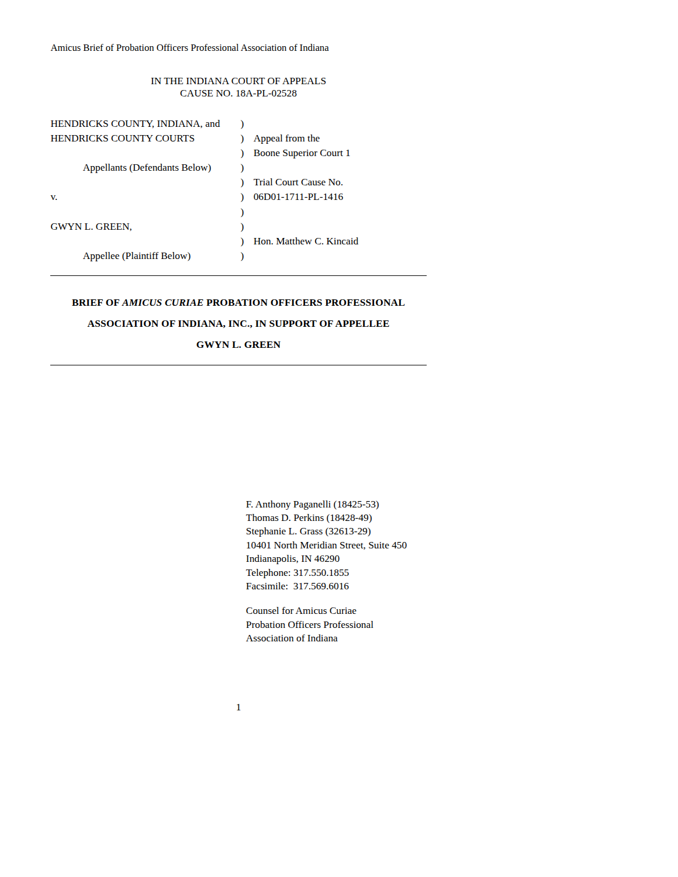Amicus Brief of Probation Officers Professional Association of Indiana
IN THE INDIANA COURT OF APPEALS
CAUSE NO. 18A-PL-02528
| HENDRICKS COUNTY, INDIANA, and | ) | |
| HENDRICKS COUNTY COURTS | ) | Appeal from the |
| | ) | Boone Superior Court 1 |
| Appellants (Defendants Below) | ) | |
| | ) | Trial Court Cause No. |
| v. | ) | 06D01-1711-PL-1416 |
| | ) | |
| GWYN L. GREEN, | ) | |
| | ) | Hon. Matthew C. Kincaid |
| Appellee (Plaintiff Below) | ) | |
BRIEF OF AMICUS CURIAE PROBATION OFFICERS PROFESSIONAL
ASSOCIATION OF INDIANA, INC., IN SUPPORT OF APPELLEE
GWYN L. GREEN
F. Anthony Paganelli (18425-53)
Thomas D. Perkins (18428-49)
Stephanie L. Grass (32613-29)
10401 North Meridian Street, Suite 450
Indianapolis, IN 46290
Telephone: 317.550.1855
Facsimile: 317.569.6016
Counsel for Amicus Curiae
Probation Officers Professional
Association of Indiana
1